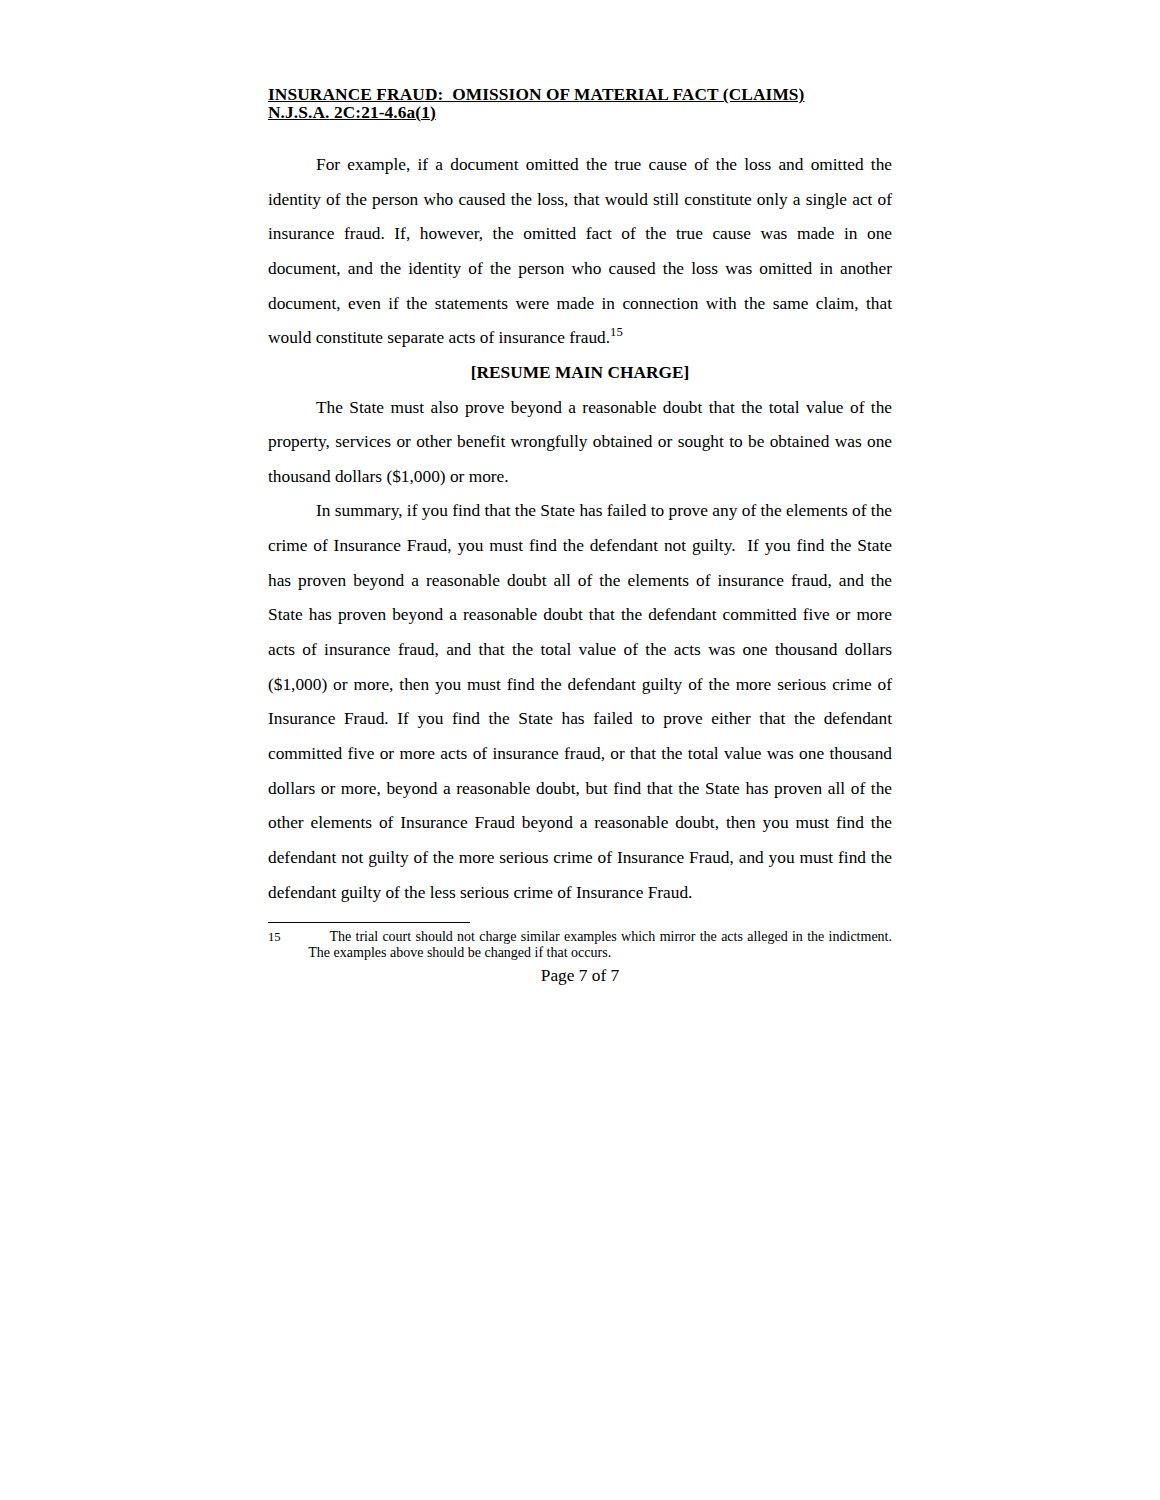INSURANCE FRAUD: OMISSION OF MATERIAL FACT (CLAIMS)
N.J.S.A. 2C:21-4.6a(1)
For example, if a document omitted the true cause of the loss and omitted the identity of the person who caused the loss, that would still constitute only a single act of insurance fraud. If, however, the omitted fact of the true cause was made in one document, and the identity of the person who caused the loss was omitted in another document, even if the statements were made in connection with the same claim, that would constitute separate acts of insurance fraud.15
[RESUME MAIN CHARGE]
The State must also prove beyond a reasonable doubt that the total value of the property, services or other benefit wrongfully obtained or sought to be obtained was one thousand dollars ($1,000) or more.
In summary, if you find that the State has failed to prove any of the elements of the crime of Insurance Fraud, you must find the defendant not guilty. If you find the State has proven beyond a reasonable doubt all of the elements of insurance fraud, and the State has proven beyond a reasonable doubt that the defendant committed five or more acts of insurance fraud, and that the total value of the acts was one thousand dollars ($1,000) or more, then you must find the defendant guilty of the more serious crime of Insurance Fraud. If you find the State has failed to prove either that the defendant committed five or more acts of insurance fraud, or that the total value was one thousand dollars or more, beyond a reasonable doubt, but find that the State has proven all of the other elements of Insurance Fraud beyond a reasonable doubt, then you must find the defendant not guilty of the more serious crime of Insurance Fraud, and you must find the defendant guilty of the less serious crime of Insurance Fraud.
15 The trial court should not charge similar examples which mirror the acts alleged in the indictment. The examples above should be changed if that occurs.
Page 7 of 7